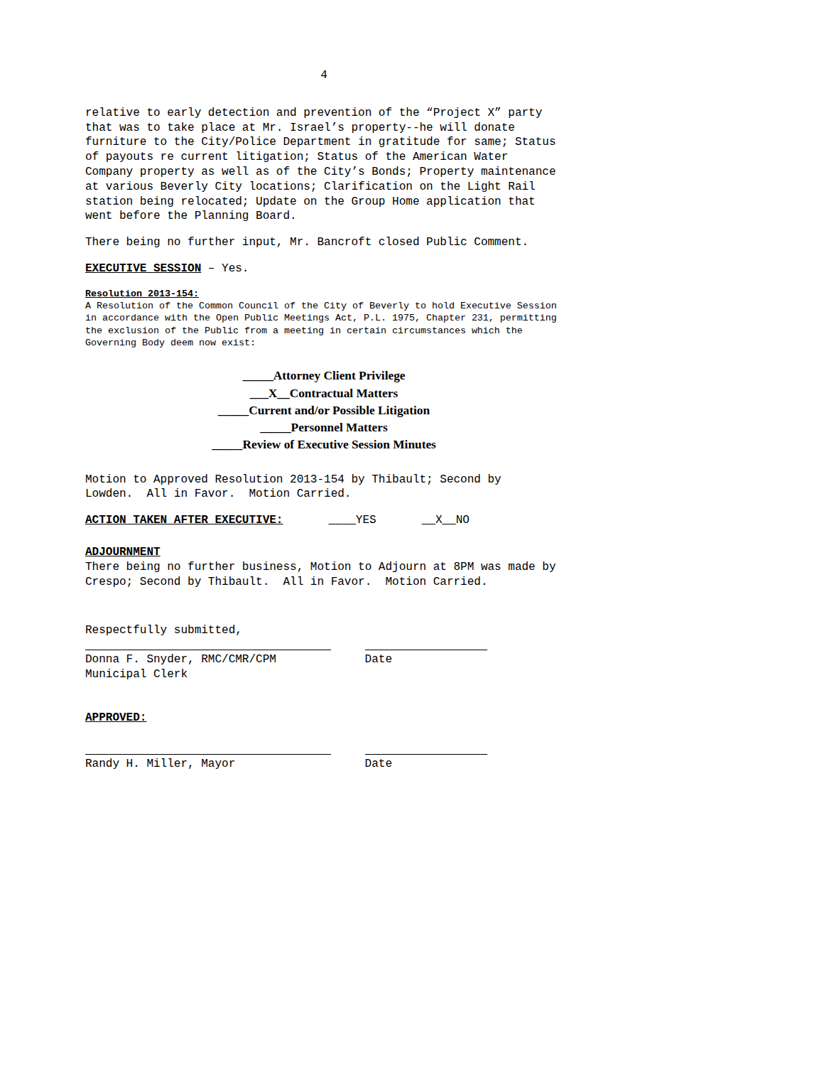4
relative to early detection and prevention of the “Project X” party that was to take place at Mr. Israel’s property--he will donate furniture to the City/Police Department in gratitude for same; Status of payouts re current litigation; Status of the American Water Company property as well as of the City’s Bonds; Property maintenance at various Beverly City locations; Clarification on the Light Rail station being relocated; Update on the Group Home application that went before the Planning Board.
There being no further input, Mr. Bancroft closed Public Comment.
EXECUTIVE SESSION – Yes.
Resolution 2013-154:
A Resolution of the Common Council of the City of Beverly to hold Executive Session in accordance with the Open Public Meetings Act, P.L. 1975, Chapter 231, permitting the exclusion of the Public from a meeting in certain circumstances which the Governing Body deem now exist:
_____Attorney Client Privilege
___X__Contractual Matters
_____Current and/or Possible Litigation
_____Personnel Matters
_____Review of Executive Session Minutes
Motion to Approved Resolution 2013-154 by Thibault; Second by Lowden. All in Favor. Motion Carried.
ACTION TAKEN AFTER EXECUTIVE: ____YES __X__NO
ADJOURNMENT
There being no further business, Motion to Adjourn at 8PM was made by Crespo; Second by Thibault. All in Favor. Motion Carried.
Respectfully submitted,
Donna F. Snyder, RMC/CMR/CPM
Date
Municipal Clerk
APPROVED:
Randy H. Miller, Mayor
Date